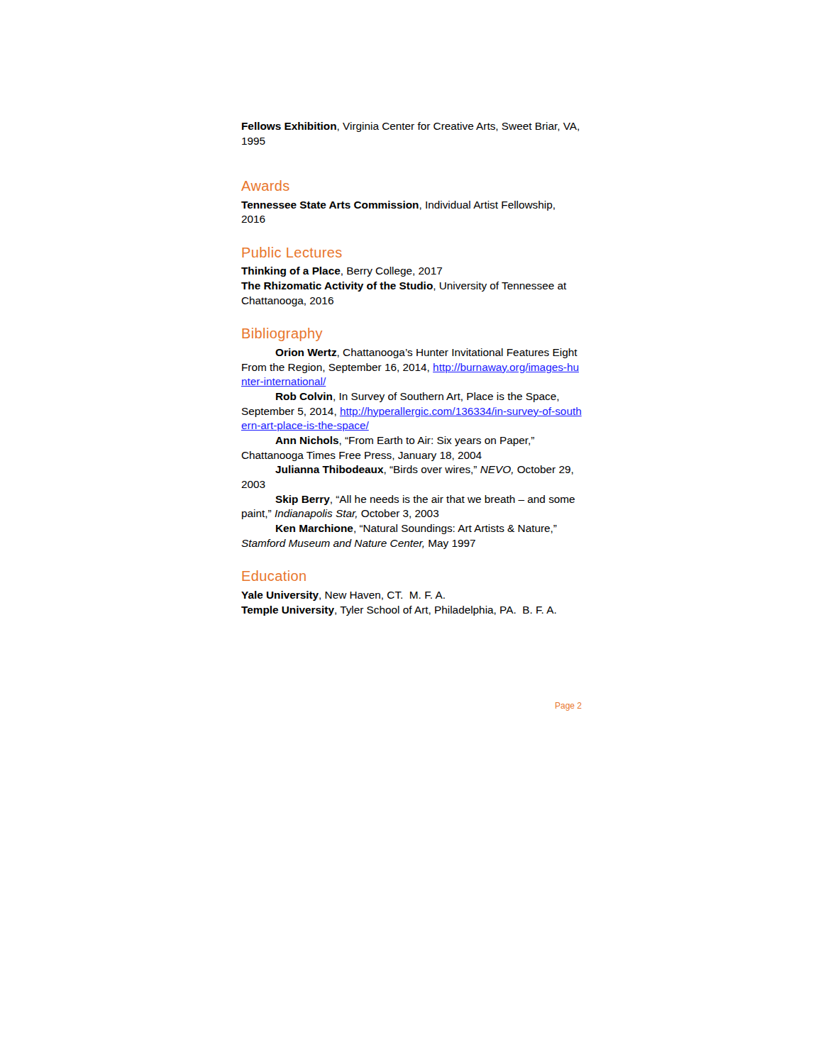Fellows Exhibition, Virginia Center for Creative Arts, Sweet Briar, VA, 1995
Awards
Tennessee State Arts Commission, Individual Artist Fellowship, 2016
Public Lectures
Thinking of a Place, Berry College, 2017
The Rhizomatic Activity of the Studio, University of Tennessee at Chattanooga, 2016
Bibliography
Orion Wertz, Chattanooga’s Hunter Invitational Features Eight From the Region, September 16, 2014, http://burnaway.org/images-hunter-international/
Rob Colvin, In Survey of Southern Art, Place is the Space, September 5, 2014, http://hyperallergic.com/136334/in-survey-of-southern-art-place-is-the-space/
Ann Nichols, “From Earth to Air: Six years on Paper,” Chattanooga Times Free Press, January 18, 2004
Julianna Thibodeaux, “Birds over wires,” NEVO, October 29, 2003
Skip Berry, “All he needs is the air that we breath – and some paint,” Indianapolis Star, October 3, 2003
Ken Marchione, “Natural Soundings: Art Artists & Nature,” Stamford Museum and Nature Center, May 1997
Education
Yale University, New Haven, CT. M. F. A.
Temple University, Tyler School of Art, Philadelphia, PA. B. F. A.
Page 2